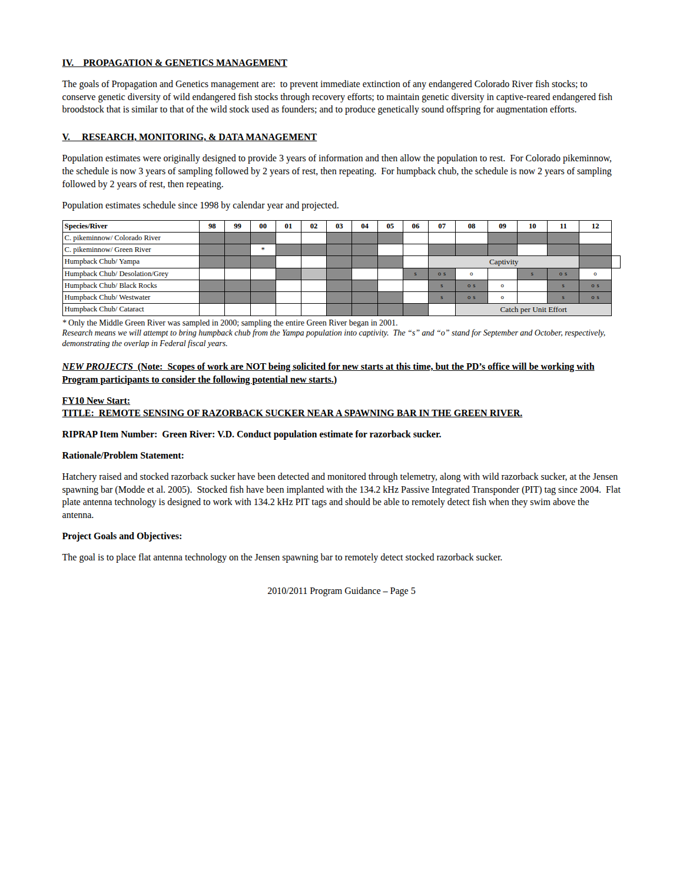IV. PROPAGATION & GENETICS MANAGEMENT
The goals of Propagation and Genetics management are: to prevent immediate extinction of any endangered Colorado River fish stocks; to conserve genetic diversity of wild endangered fish stocks through recovery efforts; to maintain genetic diversity in captive-reared endangered fish broodstock that is similar to that of the wild stock used as founders; and to produce genetically sound offspring for augmentation efforts.
V. RESEARCH, MONITORING, & DATA MANAGEMENT
Population estimates were originally designed to provide 3 years of information and then allow the population to rest. For Colorado pikeminnow, the schedule is now 3 years of sampling followed by 2 years of rest, then repeating. For humpback chub, the schedule is now 2 years of sampling followed by 2 years of rest, then repeating.
Population estimates schedule since 1998 by calendar year and projected.
| Species/River | 98 | 99 | 00 | 01 | 02 | 03 | 04 | 05 | 06 | 07 | 08 | 09 | 10 | 11 | 12 |
| --- | --- | --- | --- | --- | --- | --- | --- | --- | --- | --- | --- | --- | --- | --- | --- |
| C. pikeminnow/ Colorado River | | | | | | | | | | | | | | | |
| C. pikeminnow/ Green River | | | * | | | | | | | | | | | | |
| Humpback Chub/ Yampa | | | | | | | | | | Captivity | | |
| Humpback Chub/ Desolation/Grey | | | | | | | | | s | o s | o | | s | o s | o |
| Humpback Chub/ Black Rocks | | | | | | | | | | s | o s | o | | s | o s |
| Humpback Chub/ Westwater | | | | | | | | | | s | o s | o | | s | o s |
| Humpback Chub/ Cataract | | | | | | | | | | | Catch per Unit Effort |
* Only the Middle Green River was sampled in 2000; sampling the entire Green River began in 2001.
Research means we will attempt to bring humpback chub from the Yampa population into captivity. The “s” and “o” stand for September and October, respectively, demonstrating the overlap in Federal fiscal years.
NEW PROJECTS (Note: Scopes of work are NOT being solicited for new starts at this time, but the PD’s office will be working with Program participants to consider the following potential new starts.)
FY10 New Start:
TITLE: REMOTE SENSING OF RAZORBACK SUCKER NEAR A SPAWNING BAR IN THE GREEN RIVER.
RIPRAP Item Number: Green River: V.D. Conduct population estimate for razorback sucker.
Rationale/Problem Statement:
Hatchery raised and stocked razorback sucker have been detected and monitored through telemetry, along with wild razorback sucker, at the Jensen spawning bar (Modde et al. 2005). Stocked fish have been implanted with the 134.2 kHz Passive Integrated Transponder (PIT) tag since 2004. Flat plate antenna technology is designed to work with 134.2 kHz PIT tags and should be able to remotely detect fish when they swim above the antenna.
Project Goals and Objectives:
The goal is to place flat antenna technology on the Jensen spawning bar to remotely detect stocked razorback sucker.
2010/2011 Program Guidance – Page 5